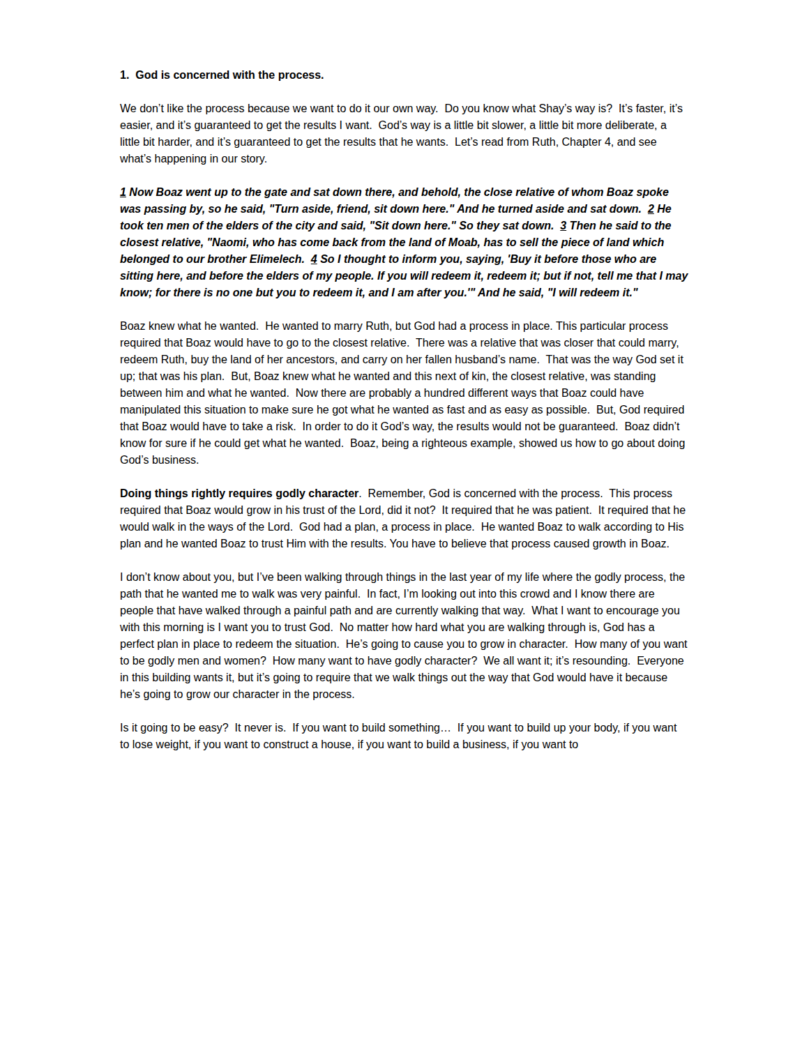1. God is concerned with the process.
We don’t like the process because we want to do it our own way. Do you know what Shay’s way is? It’s faster, it’s easier, and it’s guaranteed to get the results I want. God’s way is a little bit slower, a little bit more deliberate, a little bit harder, and it’s guaranteed to get the results that he wants. Let’s read from Ruth, Chapter 4, and see what’s happening in our story.
1 Now Boaz went up to the gate and sat down there, and behold, the close relative of whom Boaz spoke was passing by, so he said, "Turn aside, friend, sit down here." And he turned aside and sat down. 2 He took ten men of the elders of the city and said, "Sit down here." So they sat down. 3 Then he said to the closest relative, "Naomi, who has come back from the land of Moab, has to sell the piece of land which belonged to our brother Elimelech. 4 So I thought to inform you, saying, 'Buy it before those who are sitting here, and before the elders of my people. If you will redeem it, redeem it; but if not, tell me that I may know; for there is no one but you to redeem it, and I am after you.'" And he said, "I will redeem it."
Boaz knew what he wanted. He wanted to marry Ruth, but God had a process in place. This particular process required that Boaz would have to go to the closest relative. There was a relative that was closer that could marry, redeem Ruth, buy the land of her ancestors, and carry on her fallen husband’s name. That was the way God set it up; that was his plan. But, Boaz knew what he wanted and this next of kin, the closest relative, was standing between him and what he wanted. Now there are probably a hundred different ways that Boaz could have manipulated this situation to make sure he got what he wanted as fast and as easy as possible. But, God required that Boaz would have to take a risk. In order to do it God’s way, the results would not be guaranteed. Boaz didn’t know for sure if he could get what he wanted. Boaz, being a righteous example, showed us how to go about doing God’s business.
Doing things rightly requires godly character. Remember, God is concerned with the process. This process required that Boaz would grow in his trust of the Lord, did it not? It required that he was patient. It required that he would walk in the ways of the Lord. God had a plan, a process in place. He wanted Boaz to walk according to His plan and he wanted Boaz to trust Him with the results. You have to believe that process caused growth in Boaz.
I don’t know about you, but I’ve been walking through things in the last year of my life where the godly process, the path that he wanted me to walk was very painful. In fact, I’m looking out into this crowd and I know there are people that have walked through a painful path and are currently walking that way. What I want to encourage you with this morning is I want you to trust God. No matter how hard what you are walking through is, God has a perfect plan in place to redeem the situation. He’s going to cause you to grow in character. How many of you want to be godly men and women? How many want to have godly character? We all want it; it’s resounding. Everyone in this building wants it, but it’s going to require that we walk things out the way that God would have it because he’s going to grow our character in the process.
Is it going to be easy? It never is. If you want to build something… If you want to build up your body, if you want to lose weight, if you want to construct a house, if you want to build a business, if you want to